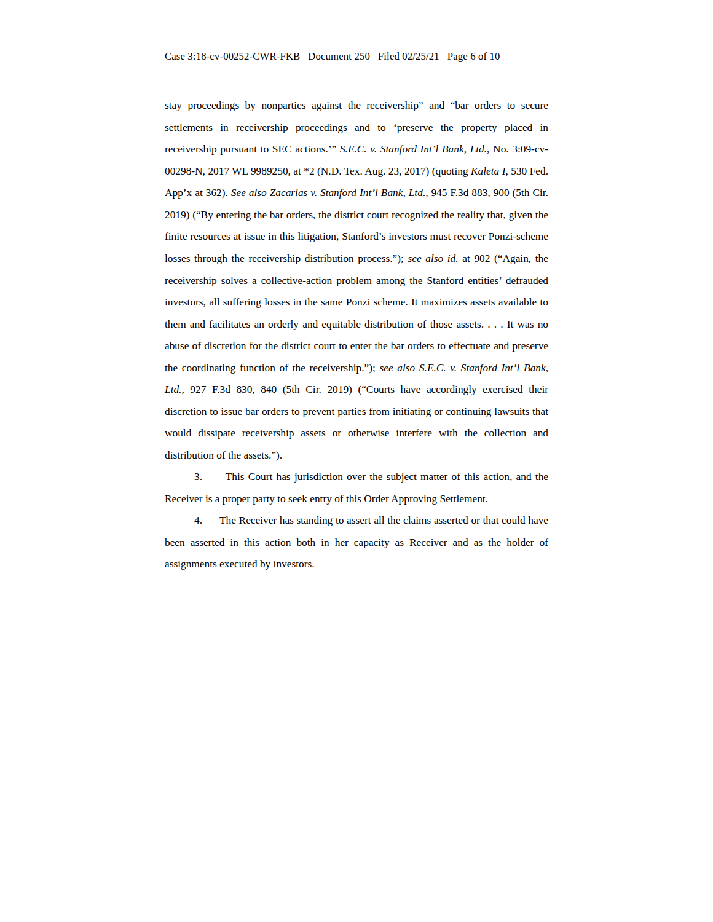Case 3:18-cv-00252-CWR-FKB Document 250 Filed 02/25/21 Page 6 of 10
stay proceedings by nonparties against the receivership” and “bar orders to secure settlements in receivership proceedings and to ‘preserve the property placed in receivership pursuant to SEC actions.’” S.E.C. v. Stanford Int’l Bank, Ltd., No. 3:09-cv-00298-N, 2017 WL 9989250, at *2 (N.D. Tex. Aug. 23, 2017) (quoting Kaleta I, 530 Fed. App’x at 362). See also Zacarias v. Stanford Int’l Bank, Ltd., 945 F.3d 883, 900 (5th Cir. 2019) (“By entering the bar orders, the district court recognized the reality that, given the finite resources at issue in this litigation, Stanford’s investors must recover Ponzi-scheme losses through the receivership distribution process.”); see also id. at 902 (“Again, the receivership solves a collective-action problem among the Stanford entities’ defrauded investors, all suffering losses in the same Ponzi scheme. It maximizes assets available to them and facilitates an orderly and equitable distribution of those assets. . . . It was no abuse of discretion for the district court to enter the bar orders to effectuate and preserve the coordinating function of the receivership.”); see also S.E.C. v. Stanford Int’l Bank, Ltd., 927 F.3d 830, 840 (5th Cir. 2019) (“Courts have accordingly exercised their discretion to issue bar orders to prevent parties from initiating or continuing lawsuits that would dissipate receivership assets or otherwise interfere with the collection and distribution of the assets.”).
3. This Court has jurisdiction over the subject matter of this action, and the Receiver is a proper party to seek entry of this Order Approving Settlement.
4. The Receiver has standing to assert all the claims asserted or that could have been asserted in this action both in her capacity as Receiver and as the holder of assignments executed by investors.